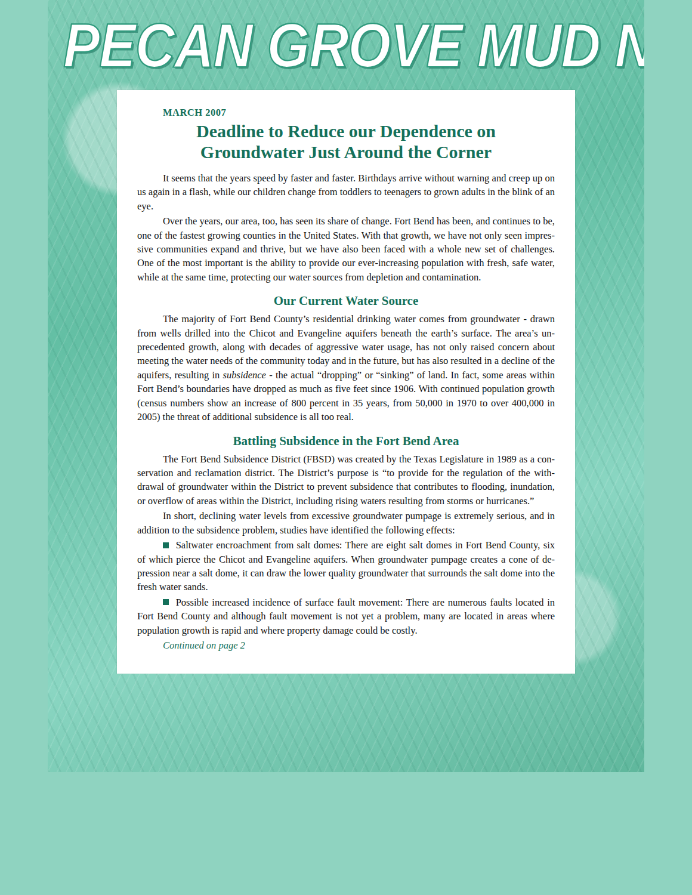PECAN GROVE MUD NEWS
MARCH 2007
Deadline to Reduce our Dependence on
Groundwater Just Around the Corner
It seems that the years speed by faster and faster. Birthdays arrive without warning and creep up on us again in a flash, while our children change from toddlers to teenagers to grown adults in the blink of an eye.
Over the years, our area, too, has seen its share of change. Fort Bend has been, and continues to be, one of the fastest growing counties in the United States. With that growth, we have not only seen impressive communities expand and thrive, but we have also been faced with a whole new set of challenges. One of the most important is the ability to provide our ever-increasing population with fresh, safe water, while at the same time, protecting our water sources from depletion and contamination.
Our Current Water Source
The majority of Fort Bend County’s residential drinking water comes from groundwater - drawn from wells drilled into the Chicot and Evangeline aquifers beneath the earth’s surface. The area’s unprecedented growth, along with decades of aggressive water usage, has not only raised concern about meeting the water needs of the community today and in the future, but has also resulted in a decline of the aquifers, resulting in subsidence - the actual “dropping” or “sinking” of land. In fact, some areas within Fort Bend’s boundaries have dropped as much as five feet since 1906. With continued population growth (census numbers show an increase of 800 percent in 35 years, from 50,000 in 1970 to over 400,000 in 2005) the threat of additional subsidence is all too real.
Battling Subsidence in the Fort Bend Area
The Fort Bend Subsidence District (FBSD) was created by the Texas Legislature in 1989 as a conservation and reclamation district. The District’s purpose is “to provide for the regulation of the withdrawal of groundwater within the District to prevent subsidence that contributes to flooding, inundation, or overflow of areas within the District, including rising waters resulting from storms or hurricanes.”
In short, declining water levels from excessive groundwater pumpage is extremely serious, and in addition to the subsidence problem, studies have identified the following effects:
Saltwater encroachment from salt domes: There are eight salt domes in Fort Bend County, six of which pierce the Chicot and Evangeline aquifers. When groundwater pumpage creates a cone of depression near a salt dome, it can draw the lower quality groundwater that surrounds the salt dome into the fresh water sands.
Possible increased incidence of surface fault movement: There are numerous faults located in Fort Bend County and although fault movement is not yet a problem, many are located in areas where population growth is rapid and where property damage could be costly.
Continued on page 2